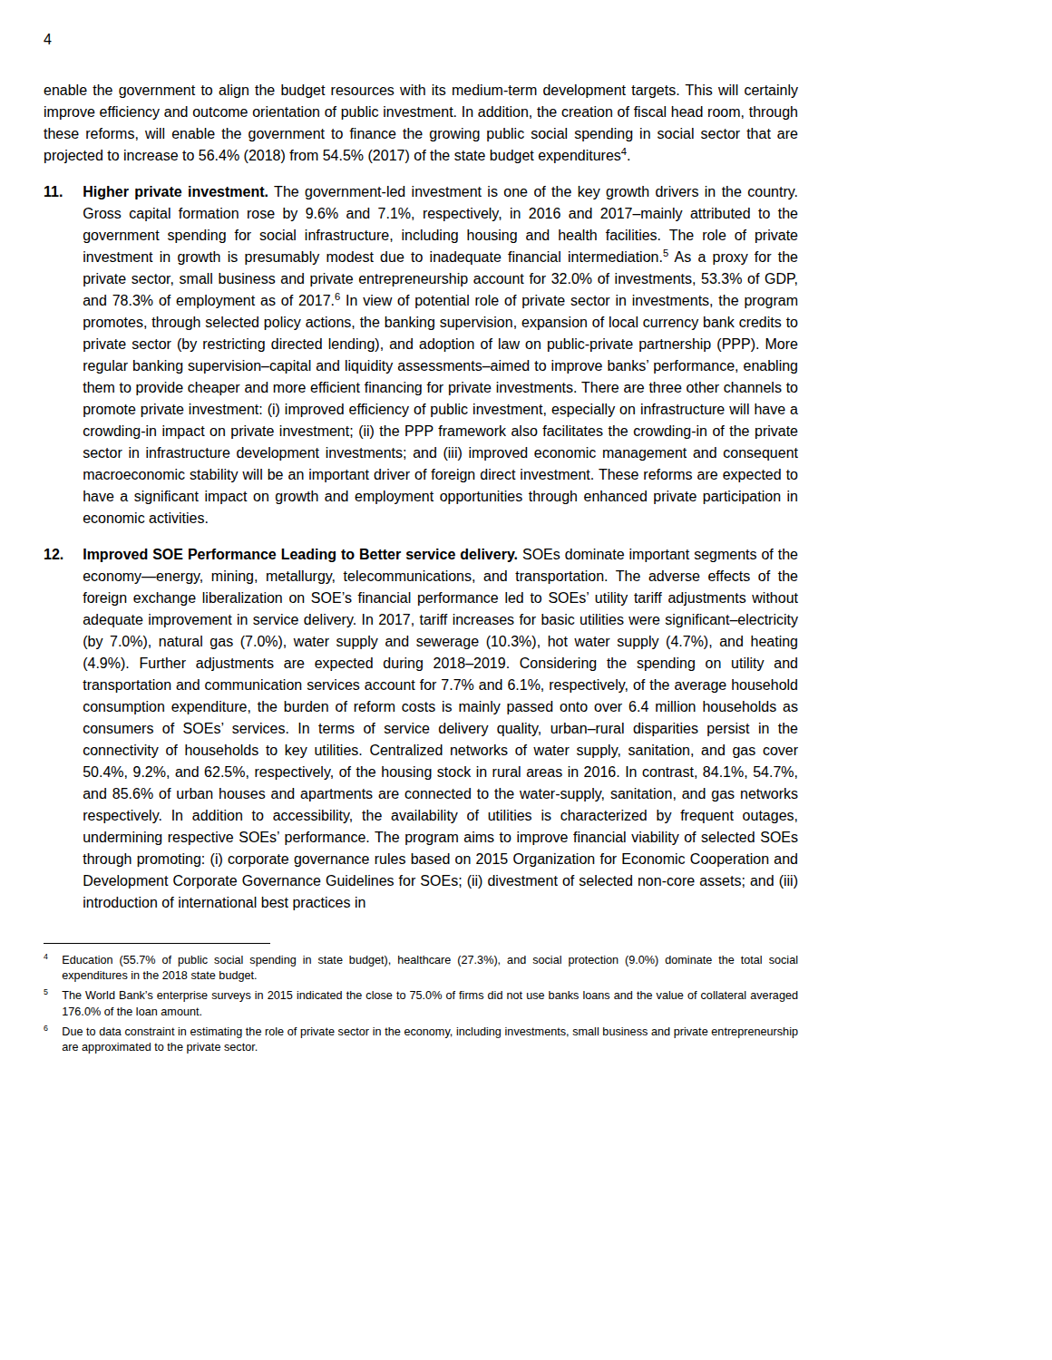4
enable the government to align the budget resources with its medium-term development targets. This will certainly improve efficiency and outcome orientation of public investment. In addition, the creation of fiscal head room, through these reforms, will enable the government to finance the growing public social spending in social sector that are projected to increase to 56.4% (2018) from 54.5% (2017) of the state budget expenditures4.
11.
Higher private investment. The government-led investment is one of the key growth drivers in the country. Gross capital formation rose by 9.6% and 7.1%, respectively, in 2016 and 2017–mainly attributed to the government spending for social infrastructure, including housing and health facilities. The role of private investment in growth is presumably modest due to inadequate financial intermediation.5 As a proxy for the private sector, small business and private entrepreneurship account for 32.0% of investments, 53.3% of GDP, and 78.3% of employment as of 2017.6 In view of potential role of private sector in investments, the program promotes, through selected policy actions, the banking supervision, expansion of local currency bank credits to private sector (by restricting directed lending), and adoption of law on public-private partnership (PPP). More regular banking supervision–capital and liquidity assessments–aimed to improve banks’ performance, enabling them to provide cheaper and more efficient financing for private investments. There are three other channels to promote private investment: (i) improved efficiency of public investment, especially on infrastructure will have a crowding-in impact on private investment; (ii) the PPP framework also facilitates the crowding-in of the private sector in infrastructure development investments; and (iii) improved economic management and consequent macroeconomic stability will be an important driver of foreign direct investment. These reforms are expected to have a significant impact on growth and employment opportunities through enhanced private participation in economic activities.
12.
Improved SOE Performance Leading to Better service delivery. SOEs dominate important segments of the economy—energy, mining, metallurgy, telecommunications, and transportation. The adverse effects of the foreign exchange liberalization on SOE’s financial performance led to SOEs’ utility tariff adjustments without adequate improvement in service delivery. In 2017, tariff increases for basic utilities were significant–electricity (by 7.0%), natural gas (7.0%), water supply and sewerage (10.3%), hot water supply (4.7%), and heating (4.9%). Further adjustments are expected during 2018–2019. Considering the spending on utility and transportation and communication services account for 7.7% and 6.1%, respectively, of the average household consumption expenditure, the burden of reform costs is mainly passed onto over 6.4 million households as consumers of SOEs’ services. In terms of service delivery quality, urban–rural disparities persist in the connectivity of households to key utilities. Centralized networks of water supply, sanitation, and gas cover 50.4%, 9.2%, and 62.5%, respectively, of the housing stock in rural areas in 2016. In contrast, 84.1%, 54.7%, and 85.6% of urban houses and apartments are connected to the water-supply, sanitation, and gas networks respectively. In addition to accessibility, the availability of utilities is characterized by frequent outages, undermining respective SOEs’ performance. The program aims to improve financial viability of selected SOEs through promoting: (i) corporate governance rules based on 2015 Organization for Economic Cooperation and Development Corporate Governance Guidelines for SOEs; (ii) divestment of selected non-core assets; and (iii) introduction of international best practices in
4
Education (55.7% of public social spending in state budget), healthcare (27.3%), and social protection (9.0%) dominate the total social expenditures in the 2018 state budget.
5
The World Bank’s enterprise surveys in 2015 indicated the close to 75.0% of firms did not use banks loans and the value of collateral averaged 176.0% of the loan amount.
6
Due to data constraint in estimating the role of private sector in the economy, including investments, small business and private entrepreneurship are approximated to the private sector.